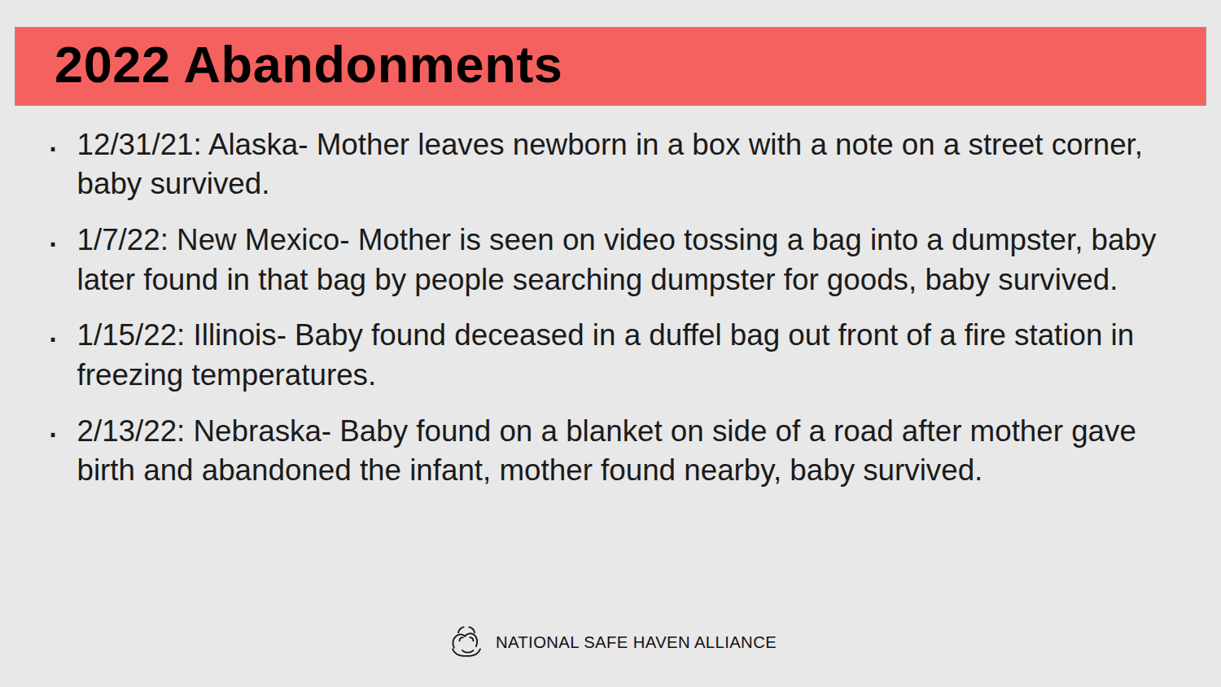2022 Abandonments
12/31/21: Alaska- Mother leaves newborn in a box with a note on a street corner, baby survived.
1/7/22: New Mexico- Mother is seen on video tossing a bag into a dumpster, baby later found in that bag by people searching dumpster for goods, baby survived.
1/15/22: Illinois- Baby found deceased in a duffel bag out front of a fire station in freezing temperatures.
2/13/22: Nebraska- Baby found on a blanket on side of a road after mother gave birth and abandoned the infant, mother found nearby, baby survived.
National Safe Haven Alliance